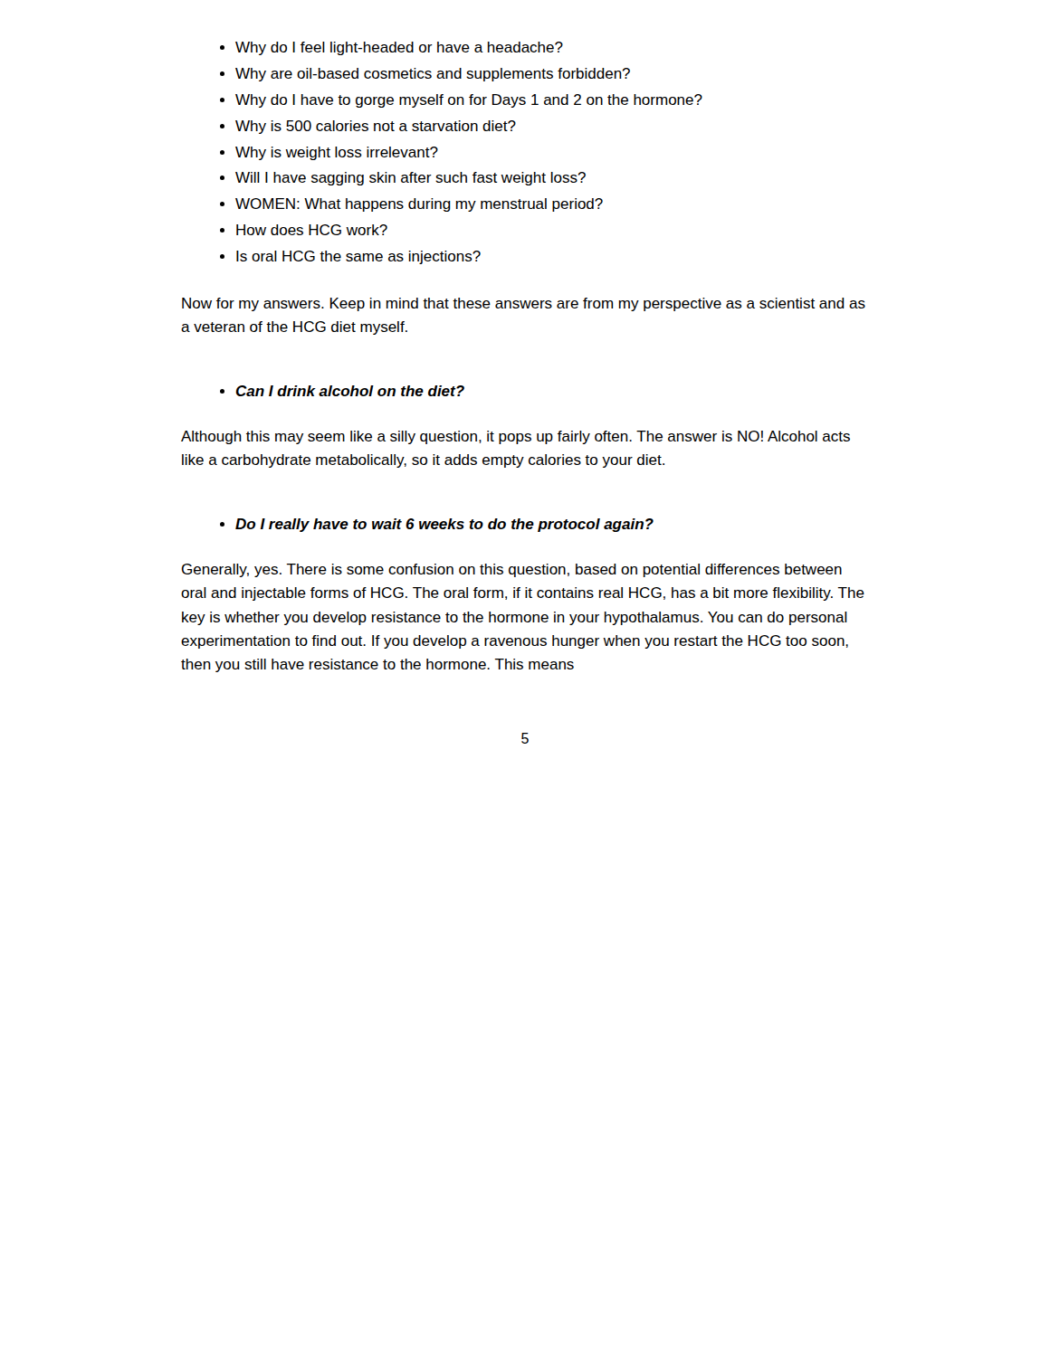Why do I feel light-headed or have a headache?
Why are oil-based cosmetics and supplements forbidden?
Why do I have to gorge myself on for Days 1 and 2 on the hormone?
Why is 500 calories not a starvation diet?
Why is weight loss irrelevant?
Will I have sagging skin after such fast weight loss?
WOMEN: What happens during my menstrual period?
How does HCG work?
Is oral HCG the same as injections?
Now for my answers. Keep in mind that these answers are from my perspective as a scientist and as a veteran of the HCG diet myself.
Can I drink alcohol on the diet?
Although this may seem like a silly question, it pops up fairly often. The answer is NO! Alcohol acts like a carbohydrate metabolically, so it adds empty calories to your diet.
Do I really have to wait 6 weeks to do the protocol again?
Generally, yes. There is some confusion on this question, based on potential differences between oral and injectable forms of HCG. The oral form, if it contains real HCG, has a bit more flexibility. The key is whether you develop resistance to the hormone in your hypothalamus. You can do personal experimentation to find out. If you develop a ravenous hunger when you restart the HCG too soon, then you still have resistance to the hormone. This means
5